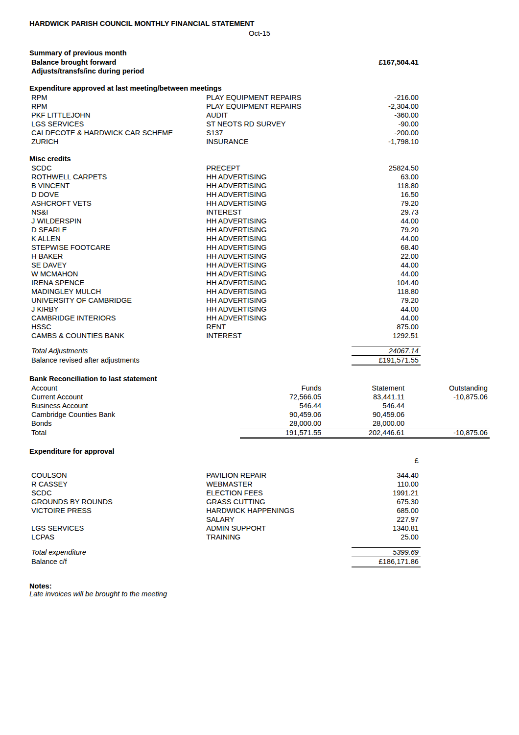HARDWICK PARISH COUNCIL MONTHLY FINANCIAL STATEMENT
Oct-15
Summary of previous month
| Balance brought forward | | £167,504.41 | |
| Adjusts/transfs/inc during period | | | |
Expenditure approved at last meeting/between meetings
| RPM | PLAY EQUIPMENT REPAIRS | -216.00 | |
| RPM | PLAY EQUIPMENT REPAIRS | -2,304.00 | |
| PKF LITTLEJOHN | AUDIT | -360.00 | |
| LGS SERVICES | ST NEOTS RD SURVEY | -90.00 | |
| CALDECOTE & HARDWICK CAR SCHEME | S137 | -200.00 | |
| ZURICH | INSURANCE | -1,798.10 | |
Misc credits
| SCDC | PRECEPT | 25824.50 | |
| ROTHWELL CARPETS | HH ADVERTISING | 63.00 | |
| B VINCENT | HH ADVERTISING | 118.80 | |
| D DOVE | HH ADVERTISING | 16.50 | |
| ASHCROFT VETS | HH ADVERTISING | 79.20 | |
| NS&I | INTEREST | 29.73 | |
| J WILDERSPIN | HH ADVERTISING | 44.00 | |
| D SEARLE | HH ADVERTISING | 79.20 | |
| K ALLEN | HH ADVERTISING | 44.00 | |
| STEPWISE FOOTCARE | HH ADVERTISING | 68.40 | |
| H BAKER | HH ADVERTISING | 22.00 | |
| SE DAVEY | HH ADVERTISING | 44.00 | |
| W MCMAHON | HH ADVERTISING | 44.00 | |
| IRENA SPENCE | HH ADVERTISING | 104.40 | |
| MADINGLEY MULCH | HH ADVERTISING | 118.80 | |
| UNIVERSITY OF CAMBRIDGE | HH ADVERTISING | 79.20 | |
| J KIRBY | HH ADVERTISING | 44.00 | |
| CAMBRIDGE INTERIORS | HH ADVERTISING | 44.00 | |
| HSSC | RENT | 875.00 | |
| CAMBS & COUNTIES BANK | INTEREST | 1292.51 | |
| Total Adjustments | | 24067.14 | |
| Balance revised after adjustments | | £191,571.55 | |
Bank Reconciliation to last statement
| Account | Funds | Statement | Outstanding |
| Current Account | 72,566.05 | 83,441.11 | -10,875.06 |
| Business Account | 546.44 | 546.44 | |
| Cambridge Counties Bank | 90,459.06 | 90,459.06 | |
| Bonds | 28,000.00 | 28,000.00 | |
| Total | 191,571.55 | 202,446.61 | -10,875.06 |
Expenditure for approval
| | | £ | |
| COULSON | PAVILION REPAIR | 344.40 | |
| R CASSEY | WEBMASTER | 110.00 | |
| SCDC | ELECTION FEES | 1991.21 | |
| GROUNDS BY ROUNDS | GRASS CUTTING | 675.30 | |
| VICTOIRE PRESS | HARDWICK HAPPENINGS | 685.00 | |
| | SALARY | 227.97 | |
| LGS SERVICES | ADMIN SUPPORT | 1340.81 | |
| LCPAS | TRAINING | 25.00 | |
| Total expenditure | | 5399.69 | |
| Balance c/f | | £186,171.86 | |
Notes:
Late invoices will be brought to the meeting